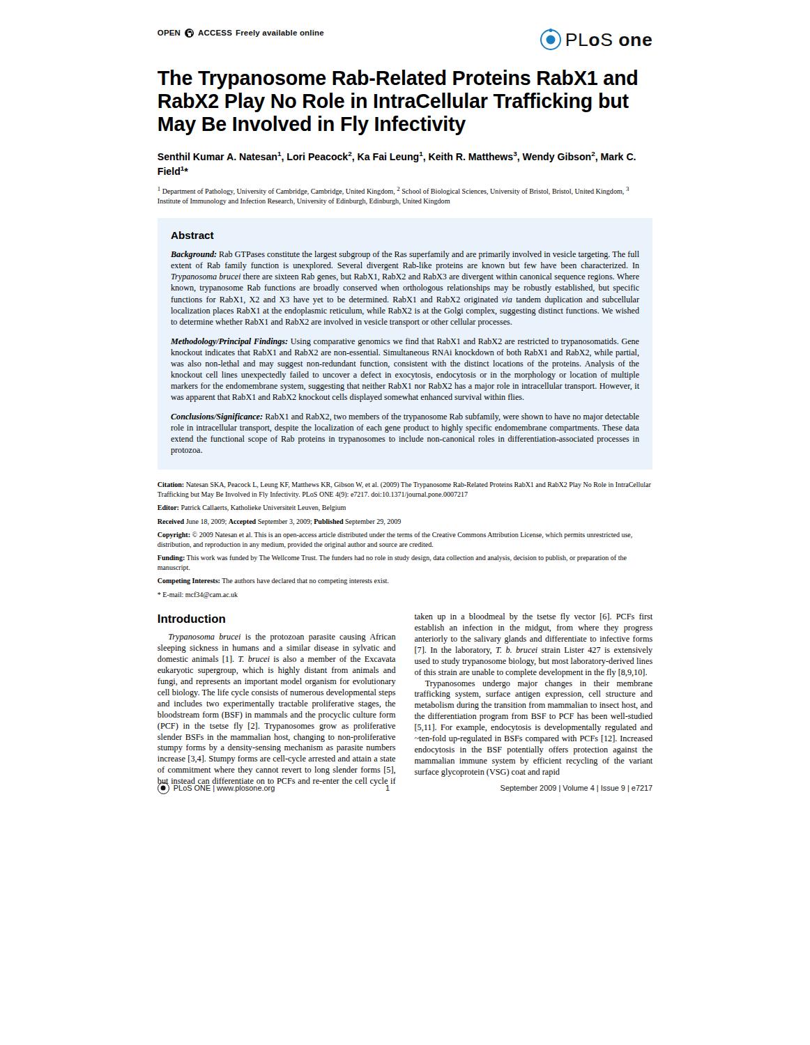OPEN ACCESS Freely available online
PLo S one
The Trypanosome Rab-Related Proteins RabX1 and RabX2 Play No Role in IntraCellular Trafficking but May Be Involved in Fly Infectivity
Senthil Kumar A. Natesan1, Lori Peacock2, Ka Fai Leung1, Keith R. Matthews3, Wendy Gibson2, Mark C. Field1*
1 Department of Pathology, University of Cambridge, Cambridge, United Kingdom, 2 School of Biological Sciences, University of Bristol, Bristol, United Kingdom, 3 Institute of Immunology and Infection Research, University of Edinburgh, Edinburgh, United Kingdom
Abstract
Background: Rab GTPases constitute the largest subgroup of the Ras superfamily and are primarily involved in vesicle targeting. The full extent of Rab family function is unexplored. Several divergent Rab-like proteins are known but few have been characterized. In Trypanosoma brucei there are sixteen Rab genes, but RabX1, RabX2 and RabX3 are divergent within canonical sequence regions. Where known, trypanosome Rab functions are broadly conserved when orthologous relationships may be robustly established, but specific functions for RabX1, X2 and X3 have yet to be determined. RabX1 and RabX2 originated via tandem duplication and subcellular localization places RabX1 at the endoplasmic reticulum, while RabX2 is at the Golgi complex, suggesting distinct functions. We wished to determine whether RabX1 and RabX2 are involved in vesicle transport or other cellular processes.
Methodology/Principal Findings: Using comparative genomics we find that RabX1 and RabX2 are restricted to trypanosomatids. Gene knockout indicates that RabX1 and RabX2 are non-essential. Simultaneous RNAi knockdown of both RabX1 and RabX2, while partial, was also non-lethal and may suggest non-redundant function, consistent with the distinct locations of the proteins. Analysis of the knockout cell lines unexpectedly failed to uncover a defect in exocytosis, endocytosis or in the morphology or location of multiple markers for the endomembrane system, suggesting that neither RabX1 nor RabX2 has a major role in intracellular transport. However, it was apparent that RabX1 and RabX2 knockout cells displayed somewhat enhanced survival within flies.
Conclusions/Significance: RabX1 and RabX2, two members of the trypanosome Rab subfamily, were shown to have no major detectable role in intracellular transport, despite the localization of each gene product to highly specific endomembrane compartments. These data extend the functional scope of Rab proteins in trypanosomes to include non-canonical roles in differentiation-associated processes in protozoa.
Citation: Natesan SKA, Peacock L, Leung KF, Matthews KR, Gibson W, et al. (2009) The Trypanosome Rab-Related Proteins RabX1 and RabX2 Play No Role in IntraCellular Trafficking but May Be Involved in Fly Infectivity. PLoS ONE 4(9): e7217. doi:10.1371/journal.pone.0007217
Editor: Patrick Callaerts, Katholieke Universiteit Leuven, Belgium
Received June 18, 2009; Accepted September 3, 2009; Published September 29, 2009
Copyright: © 2009 Natesan et al. This is an open-access article distributed under the terms of the Creative Commons Attribution License, which permits unrestricted use, distribution, and reproduction in any medium, provided the original author and source are credited.
Funding: This work was funded by The Wellcome Trust. The funders had no role in study design, data collection and analysis, decision to publish, or preparation of the manuscript.
Competing Interests: The authors have declared that no competing interests exist.
* E-mail: mcf34@cam.ac.uk
Introduction
Trypanosoma brucei is the protozoan parasite causing African sleeping sickness in humans and a similar disease in sylvatic and domestic animals [1]. T. brucei is also a member of the Excavata eukaryotic supergroup, which is highly distant from animals and fungi, and represents an important model organism for evolutionary cell biology. The life cycle consists of numerous developmental steps and includes two experimentally tractable proliferative stages, the bloodstream form (BSF) in mammals and the procyclic culture form (PCF) in the tsetse fly [2]. Trypanosomes grow as proliferative slender BSFs in the mammalian host, changing to non-proliferative stumpy forms by a density-sensing mechanism as parasite numbers increase [3,4]. Stumpy forms are cell-cycle arrested and attain a state of commitment where they cannot revert to long slender forms [5], but instead can differentiate on to PCFs and re-enter the cell cycle if taken up in a bloodmeal by the tsetse fly vector [6]. PCFs first establish an infection in the midgut, from where they progress anteriorly to the salivary glands and differentiate to infective forms [7]. In the laboratory, T. b. brucei strain Lister 427 is extensively used to study trypanosome biology, but most laboratory-derived lines of this strain are unable to complete development in the fly [8,9,10].
Trypanosomes undergo major changes in their membrane trafficking system, surface antigen expression, cell structure and metabolism during the transition from mammalian to insect host, and the differentiation program from BSF to PCF has been well-studied [5,11]. For example, endocytosis is developmentally regulated and ~ten-fold up-regulated in BSFs compared with PCFs [12]. Increased endocytosis in the BSF potentially offers protection against the mammalian immune system by efficient recycling of the variant surface glycoprotein (VSG) coat and rapid
PLoS ONE | www.plosone.org
1
September 2009 | Volume 4 | Issue 9 | e7217